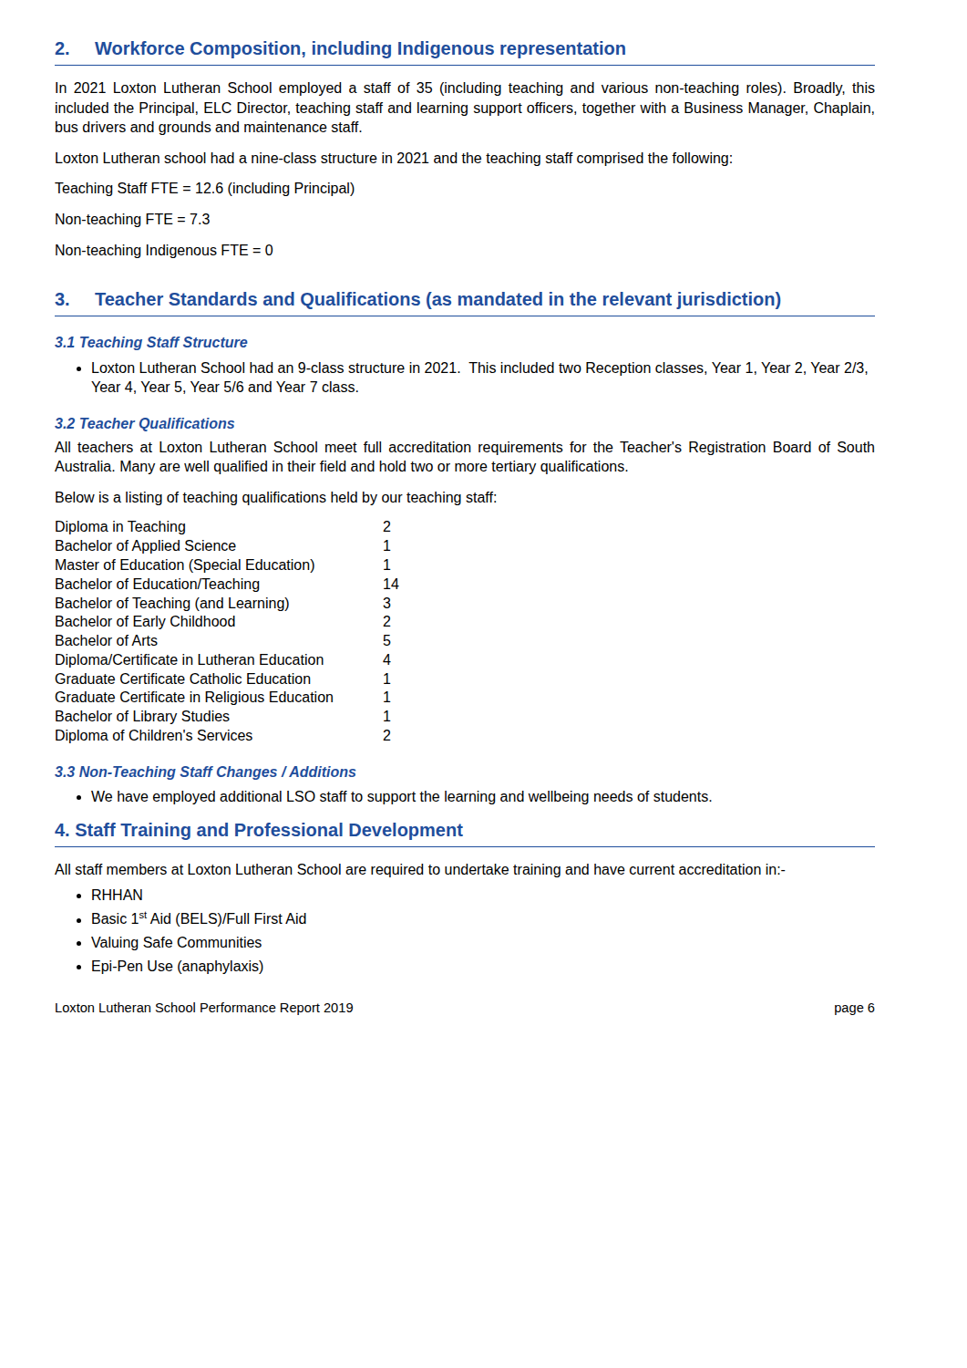2. Workforce Composition, including Indigenous representation
In 2021 Loxton Lutheran School employed a staff of 35 (including teaching and various non-teaching roles). Broadly, this included the Principal, ELC Director, teaching staff and learning support officers, together with a Business Manager, Chaplain, bus drivers and grounds and maintenance staff.
Loxton Lutheran school had a nine-class structure in 2021 and the teaching staff comprised the following:
Teaching Staff FTE = 12.6 (including Principal)
Non-teaching FTE = 7.3
Non-teaching Indigenous FTE = 0
3. Teacher Standards and Qualifications (as mandated in the relevant jurisdiction)
3.1 Teaching Staff Structure
Loxton Lutheran School had an 9-class structure in 2021. This included two Reception classes, Year 1, Year 2, Year 2/3, Year 4, Year 5, Year 5/6 and Year 7 class.
3.2 Teacher Qualifications
All teachers at Loxton Lutheran School meet full accreditation requirements for the Teacher's Registration Board of South Australia. Many are well qualified in their field and hold two or more tertiary qualifications.
Below is a listing of teaching qualifications held by our teaching staff:
Diploma in Teaching 2
Bachelor of Applied Science 1
Master of Education (Special Education) 1
Bachelor of Education/Teaching 14
Bachelor of Teaching (and Learning) 3
Bachelor of Early Childhood 2
Bachelor of Arts 5
Diploma/Certificate in Lutheran Education 4
Graduate Certificate Catholic Education 1
Graduate Certificate in Religious Education 1
Bachelor of Library Studies 1
Diploma of Children's Services 2
3.3 Non-Teaching Staff Changes / Additions
We have employed additional LSO staff to support the learning and wellbeing needs of students.
4. Staff Training and Professional Development
All staff members at Loxton Lutheran School are required to undertake training and have current accreditation in:-
RHHAN
Basic 1st Aid (BELS)/Full First Aid
Valuing Safe Communities
Epi-Pen Use (anaphylaxis)
Loxton Lutheran School Performance Report 2019 page 6